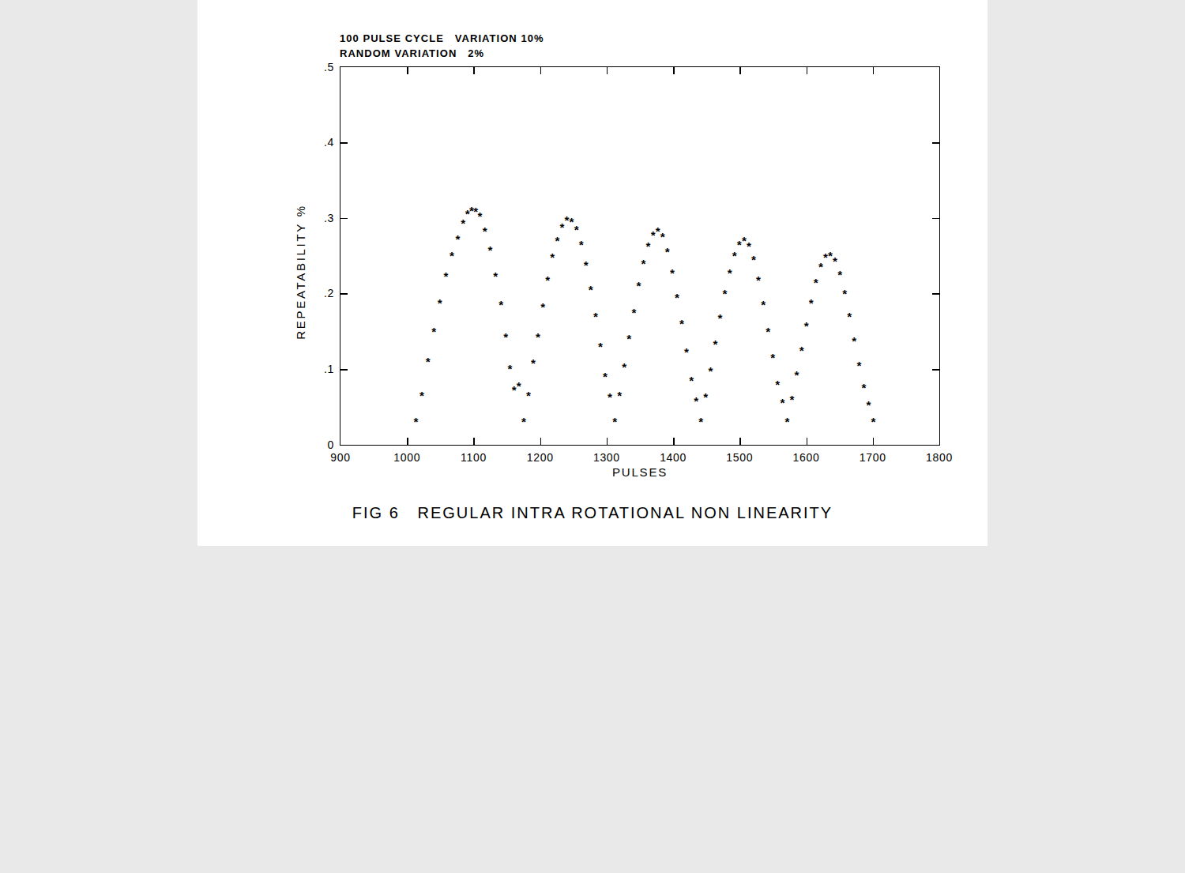100 PULSE CYCLE VARIATION 10%
RANDOM VARIATION 2%
REPEATABILITY %
.5 .4 .3 .2 .1 0 900 1000 1100 1200 1300 1400 1500 1600 1700 1800 * * * * * * * * * * * * * * * * * * * * * * * * * * * * * * * * * * * * * * * * * * * * * * * * * * * * * * * * * * * * * * * * * * * * * * * * * * * * * * * * * * * * * * * * * * * * * * *
PULSES
FIG 6 REGULAR INTRA ROTATIONAL NON LINEARITY